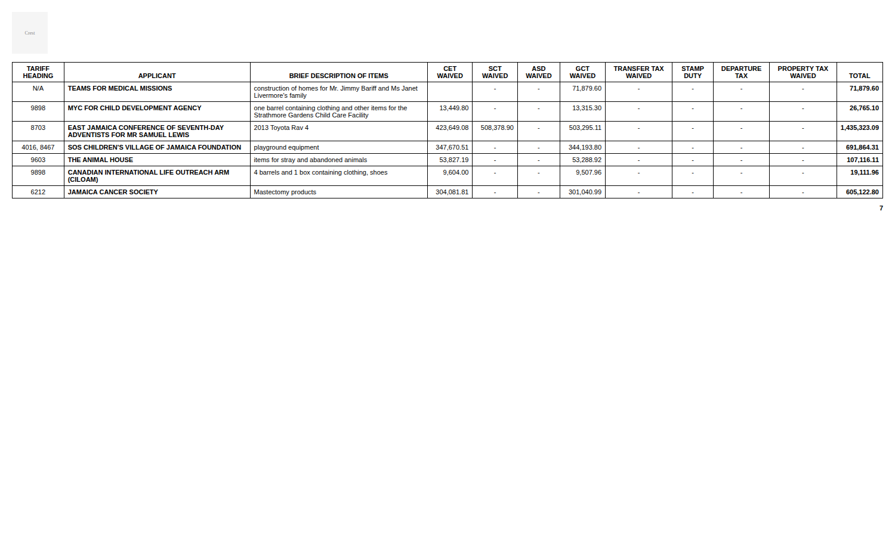| TARIFF HEADING | APPLICANT | BRIEF DESCRIPTION OF ITEMS | CET WAIVED | SCT WAIVED | ASD WAIVED | GCT WAIVED | TRANSFER TAX WAIVED | STAMP DUTY | DEPARTURE TAX | PROPERTY TAX WAIVED | TOTAL |
| --- | --- | --- | --- | --- | --- | --- | --- | --- | --- | --- | --- |
| N/A | TEAMS FOR MEDICAL MISSIONS | construction of homes for Mr. Jimmy Bariff and Ms Janet Livermore's family | | - | - | 71,879.60 | - | - | - | - | 71,879.60 |
| 9898 | MYC FOR CHILD DEVELOPMENT AGENCY | one barrel containing clothing and other items for the Strathmore Gardens Child Care Facility | 13,449.80 | - | - | 13,315.30 | - | - | - | - | 26,765.10 |
| 8703 | EAST JAMAICA CONFERENCE OF SEVENTH-DAY ADVENTISTS FOR MR SAMUEL LEWIS | 2013 Toyota Rav 4 | 423,649.08 | 508,378.90 | - | 503,295.11 | - | - | - | - | 1,435,323.09 |
| 4016, 8467 | SOS CHILDREN'S VILLAGE OF JAMAICA FOUNDATION | playground equipment | 347,670.51 | - | - | 344,193.80 | - | - | - | - | 691,864.31 |
| 9603 | THE ANIMAL HOUSE | items for stray and abandoned animals | 53,827.19 | - | - | 53,288.92 | - | - | - | - | 107,116.11 |
| 9898 | CANADIAN INTERNATIONAL LIFE OUTREACH ARM (CILOAM) | 4 barrels and 1 box containing clothing, shoes | 9,604.00 | - | - | 9,507.96 | - | - | - | - | 19,111.96 |
| 6212 | JAMAICA CANCER SOCIETY | Mastectomy products | 304,081.81 | - | - | 301,040.99 | - | - | - | - | 605,122.80 |
7